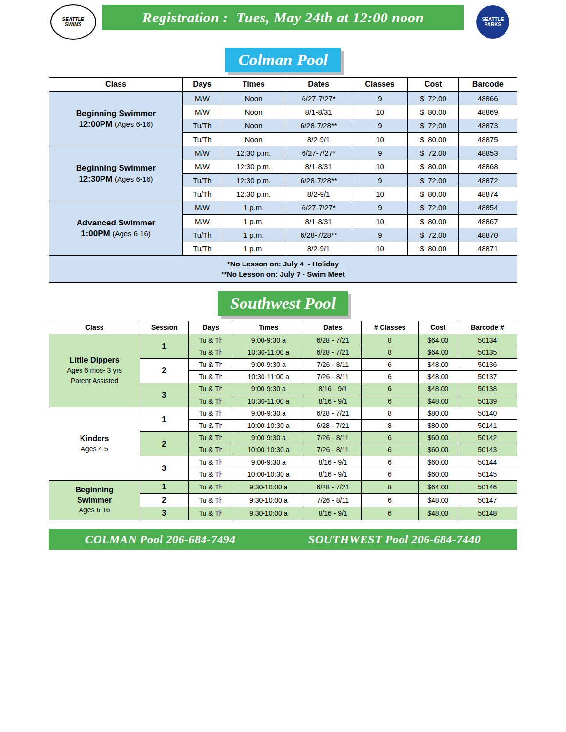SEATTLE SWIMS
Registration : Tues, May 24th at 12:00 noon
SEATTLE
PARKS
Colman Pool
| Class | Days | Times | Dates | Classes | Cost | Barcode |
| --- | --- | --- | --- | --- | --- | --- |
| Beginning Swimmer 12:00PM (Ages 6-16) | M/W | Noon | 6/27-7/27* | 9 | $ 72.00 | 48866 |
| M/W | Noon | 8/1-8/31 | 10 | $ 80.00 | 48869 |
| Tu/Th | Noon | 6/28-7/28** | 9 | $ 72.00 | 48873 |
| Tu/Th | Noon | 8/2-9/1 | 10 | $ 80.00 | 48875 |
| Beginning Swimmer 12:30PM (Ages 6-16) | M/W | 12:30 p.m. | 6/27-7/27* | 9 | $ 72.00 | 48853 |
| M/W | 12:30 p.m. | 8/1-8/31 | 10 | $ 80.00 | 48868 |
| Tu/Th | 12:30 p.m. | 6/28-7/28** | 9 | $ 72.00 | 48872 |
| Tu/Th | 12:30 p.m. | 8/2-9/1 | 10 | $ 80.00 | 48874 |
| Advanced Swimmer 1:00PM (Ages 6-16) | M/W | 1 p.m. | 6/27-7/27* | 9 | $ 72.00 | 48854 |
| M/W | 1 p.m. | 8/1-8/31 | 10 | $ 80.00 | 48867 |
| Tu/Th | 1 p.m. | 6/28-7/28** | 9 | $ 72.00 | 48870 |
| Tu/Th | 1 p.m. | 8/2-9/1 | 10 | $ 80.00 | 48871 |
| *No Lesson on: July 4 - Holiday **No Lesson on: July 7 - Swim Meet |
Southwest Pool
| Class | Session | Days | Times | Dates | # Classes | Cost | Barcode # |
| --- | --- | --- | --- | --- | --- | --- | --- |
| Little Dippers Ages 6 mos- 3 yrs Parent Assisted | 1 | Tu & Th | 9:00-9:30 a | 6/28 - 7/21 | 8 | $64.00 | 50134 |
| Tu & Th | 10:30-11:00 a | 6/28 - 7/21 | 8 | $64.00 | 50135 |
| 2 | Tu & Th | 9:00-9:30 a | 7/26 - 8/11 | 6 | $48.00 | 50136 |
| Tu & Th | 10:30-11:00 a | 7/26 - 8/11 | 6 | $48.00 | 50137 |
| 3 | Tu & Th | 9:00-9:30 a | 8/16 - 9/1 | 6 | $48.00 | 50138 |
| Tu & Th | 10:30-11:00 a | 8/16 - 9/1 | 6 | $48.00 | 50139 |
| Kinders Ages 4-5 | 1 | Tu & Th | 9:00-9:30 a | 6/28 - 7/21 | 8 | $80.00 | 50140 |
| Tu & Th | 10:00-10:30 a | 6/28 - 7/21 | 8 | $80.00 | 50141 |
| 2 | Tu & Th | 9:00-9:30 a | 7/26 - 8/11 | 6 | $60.00 | 50142 |
| Tu & Th | 10:00-10:30 a | 7/26 - 8/11 | 6 | $60.00 | 50143 |
| 3 | Tu & Th | 9:00-9:30 a | 8/16 - 9/1 | 6 | $60.00 | 50144 |
| Tu & Th | 10:00-10:30 a | 8/16 - 9/1 | 6 | $60.00 | 50145 |
| Beginning Swimmer Ages 6-16 | 1 | Tu & Th | 9:30-10:00 a | 6/28 - 7/21 | 8 | $64.00 | 50146 |
| 2 | Tu & Th | 9:30-10:00 a | 7/26 - 8/11 | 6 | $48.00 | 50147 |
| 3 | Tu & Th | 9:30-10:00 a | 8/16 - 9/1 | 6 | $48.00 | 50148 |
COLMAN Pool 206-684-7494
SOUTHWEST Pool 206-684-7440